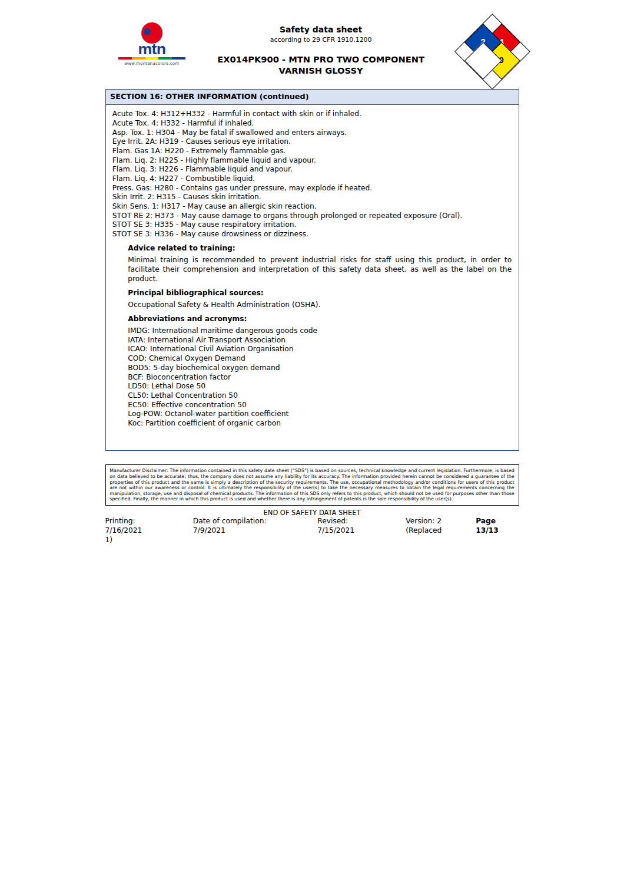mtn
www.montanacolors.com
Safety data sheet
according to 29 CFR 1910.1200
EX014PK900 - MTN PRO TWO COMPONENT VARNISH GLOSSY
4
2
0
SECTION 16: OTHER INFORMATION (continued)
Acute Tox. 4: H312+H332 - Harmful in contact with skin or if inhaled.
Acute Tox. 4: H332 - Harmful if inhaled.
Asp. Tox. 1: H304 - May be fatal if swallowed and enters airways.
Eye Irrit. 2A: H319 - Causes serious eye irritation.
Flam. Gas 1A: H220 - Extremely flammable gas.
Flam. Liq. 2: H225 - Highly flammable liquid and vapour.
Flam. Liq. 3: H226 - Flammable liquid and vapour.
Flam. Liq. 4: H227 - Combustible liquid.
Press. Gas: H280 - Contains gas under pressure, may explode if heated.
Skin Irrit. 2: H315 - Causes skin irritation.
Skin Sens. 1: H317 - May cause an allergic skin reaction.
STOT RE 2: H373 - May cause damage to organs through prolonged or repeated exposure (Oral).
STOT SE 3: H335 - May cause respiratory irritation.
STOT SE 3: H336 - May cause drowsiness or dizziness.
Advice related to training:
Minimal training is recommended to prevent industrial risks for staff using this product, in order to facilitate their comprehension and interpretation of this safety data sheet, as well as the label on the product.
Principal bibliographical sources:
Occupational Safety & Health Administration (OSHA).
Abbreviations and acronyms:
IMDG: International maritime dangerous goods code
IATA: International Air Transport Association
ICAO: International Civil Aviation Organisation
COD: Chemical Oxygen Demand
BOD5: 5-day biochemical oxygen demand
BCF: Bioconcentration factor
LD50: Lethal Dose 50
CL50: Lethal Concentration 50
EC50: Effective concentration 50
Log-POW: Octanol-water partition coefficient
Koc: Partition coefficient of organic carbon
Manufacturer Disclaimer: The information contained in this safety date sheet (“SDS”) is based on sources, technical knowledge and current legislation. Furthermore, is based on data believed to be accurate; thus, the company does not assume any liability for its accuracy. The information provided herein cannot be considered a guarantee of the properties of this product and the same is simply a description of the security requirements. The use, occupational methodology and/or conditions for users of this product are not within our awareness or control. It is ultimately the responsibility of the user(s) to take the necessary measures to obtain the legal requirements concerning the manipulation, storage, use and disposal of chemical products. The information of this SDS only refers to this product, which should not be used for purposes other than those specified. Finally, the manner in which this product is used and whether there is any infringement of patents is the sole responsibility of the user(s).
END OF SAFETY DATA SHEET
Printing: 7/16/2021
1)
Date of compilation: 7/9/2021
Revised: 7/15/2021
Version: 2 (Replaced
Page 13/13